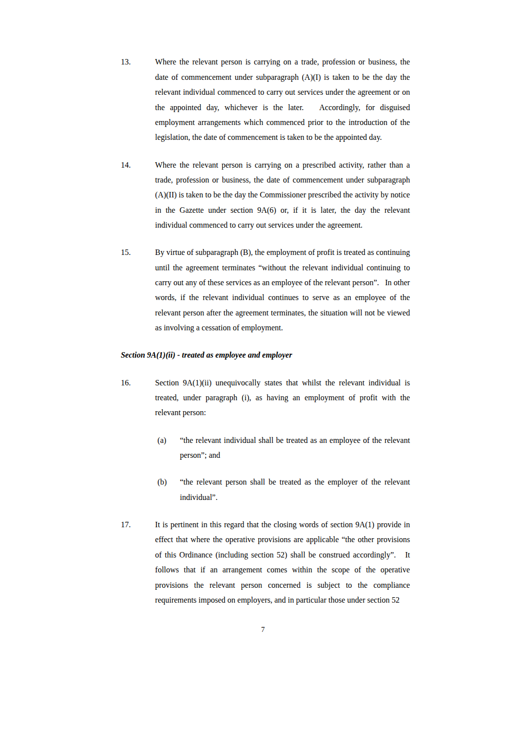13. Where the relevant person is carrying on a trade, profession or business, the date of commencement under subparagraph (A)(I) is taken to be the day the relevant individual commenced to carry out services under the agreement or on the appointed day, whichever is the later. Accordingly, for disguised employment arrangements which commenced prior to the introduction of the legislation, the date of commencement is taken to be the appointed day.
14. Where the relevant person is carrying on a prescribed activity, rather than a trade, profession or business, the date of commencement under subparagraph (A)(II) is taken to be the day the Commissioner prescribed the activity by notice in the Gazette under section 9A(6) or, if it is later, the day the relevant individual commenced to carry out services under the agreement.
15. By virtue of subparagraph (B), the employment of profit is treated as continuing until the agreement terminates “without the relevant individual continuing to carry out any of these services as an employee of the relevant person”. In other words, if the relevant individual continues to serve as an employee of the relevant person after the agreement terminates, the situation will not be viewed as involving a cessation of employment.
Section 9A(1)(ii) - treated as employee and employer
16. Section 9A(1)(ii) unequivocally states that whilst the relevant individual is treated, under paragraph (i), as having an employment of profit with the relevant person:
(a)“the relevant individual shall be treated as an employee of the relevant person”; and
(b)“the relevant person shall be treated as the employer of the relevant individual”.
17. It is pertinent in this regard that the closing words of section 9A(1) provide in effect that where the operative provisions are applicable “the other provisions of this Ordinance (including section 52) shall be construed accordingly”. It follows that if an arrangement comes within the scope of the operative provisions the relevant person concerned is subject to the compliance requirements imposed on employers, and in particular those under section 52
7